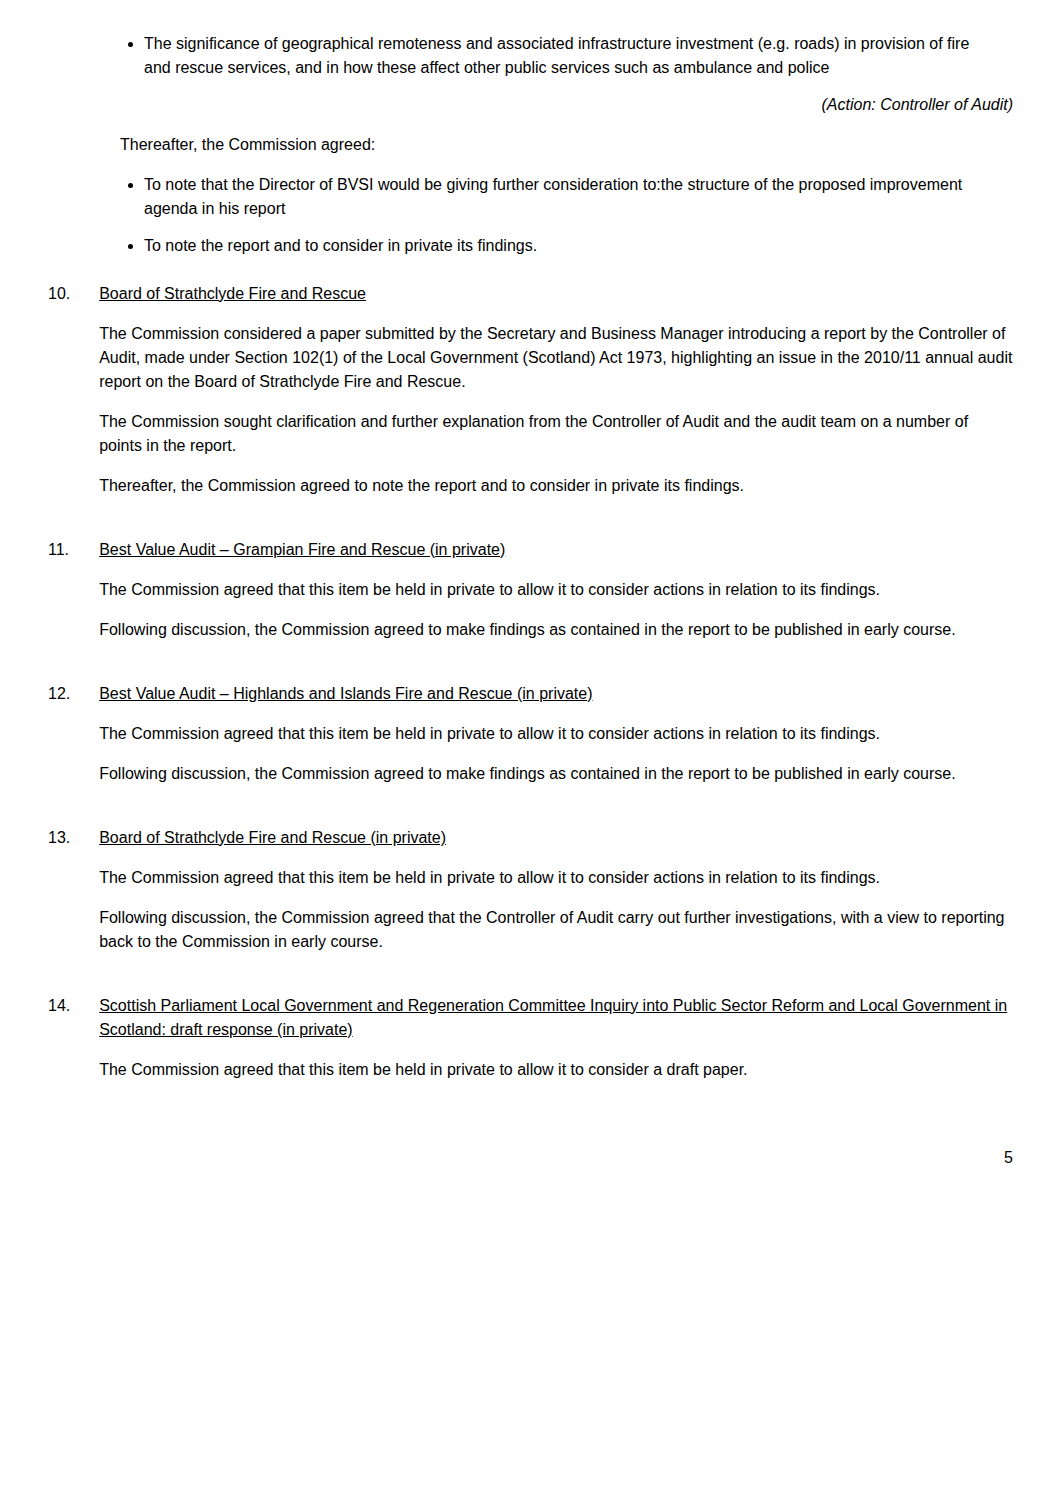The significance of geographical remoteness and associated infrastructure investment (e.g. roads) in provision of fire and rescue services, and in how these affect other public services such as ambulance and police
(Action: Controller of Audit)
Thereafter, the Commission agreed:
To note that the Director of BVSI would be giving further consideration to:the structure of the proposed improvement agenda in his report
To note the report and to consider in private its findings.
10.
Board of Strathclyde Fire and Rescue
The Commission considered a paper submitted by the Secretary and Business Manager introducing a report by the Controller of Audit, made under Section 102(1) of the Local Government (Scotland) Act 1973, highlighting an issue in the 2010/11 annual audit report on the Board of Strathclyde Fire and Rescue.
The Commission sought clarification and further explanation from the Controller of Audit and the audit team on a number of points in the report.
Thereafter, the Commission agreed to note the report and to consider in private its findings.
11.
Best Value Audit – Grampian Fire and Rescue (in private)
The Commission agreed that this item be held in private to allow it to consider actions in relation to its findings.
Following discussion, the Commission agreed to make findings as contained in the report to be published in early course.
12.
Best Value Audit – Highlands and Islands Fire and Rescue (in private)
The Commission agreed that this item be held in private to allow it to consider actions in relation to its findings.
Following discussion, the Commission agreed to make findings as contained in the report to be published in early course.
13.
Board of Strathclyde Fire and Rescue (in private)
The Commission agreed that this item be held in private to allow it to consider actions in relation to its findings.
Following discussion, the Commission agreed that the Controller of Audit carry out further investigations, with a view to reporting back to the Commission in early course.
14.
Scottish Parliament Local Government and Regeneration Committee Inquiry into Public Sector Reform and Local Government in Scotland: draft response (in private)
The Commission agreed that this item be held in private to allow it to consider a draft paper.
5